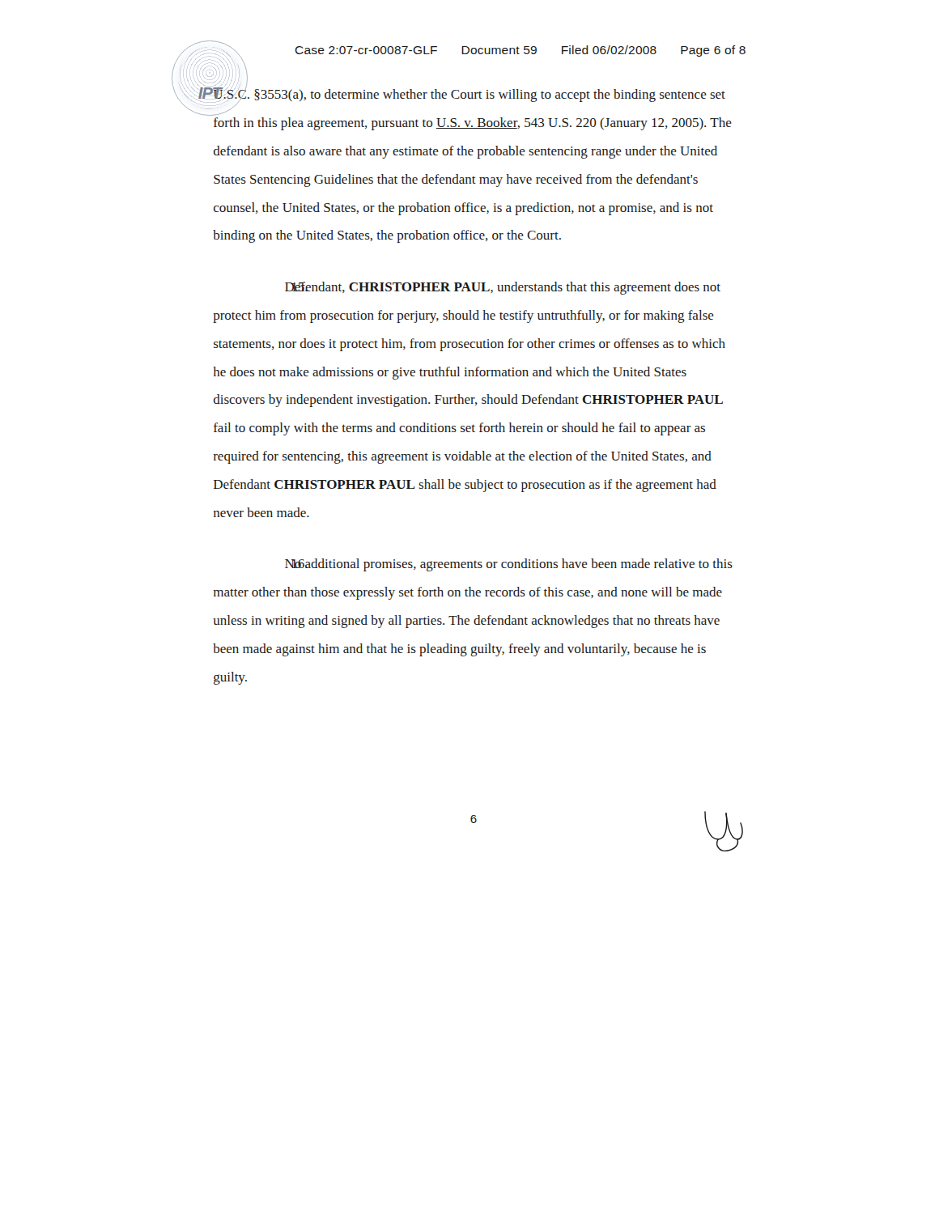IPT
Case 2:07-cr-00087-GLF Document 59 Filed 06/02/2008 Page 6 of 8
U.S.C. §3553(a), to determine whether the Court is willing to accept the binding sentence set forth in this plea agreement, pursuant to U.S. v. Booker, 543 U.S. 220 (January 12, 2005). The defendant is also aware that any estimate of the probable sentencing range under the United States Sentencing Guidelines that the defendant may have received from the defendant's counsel, the United States, or the probation office, is a prediction, not a promise, and is not binding on the United States, the probation office, or the Court.
15. Defendant, CHRISTOPHER PAUL, understands that this agreement does not protect him from prosecution for perjury, should he testify untruthfully, or for making false statements, nor does it protect him, from prosecution for other crimes or offenses as to which he does not make admissions or give truthful information and which the United States discovers by independent investigation. Further, should Defendant CHRISTOPHER PAUL fail to comply with the terms and conditions set forth herein or should he fail to appear as required for sentencing, this agreement is voidable at the election of the United States, and Defendant CHRISTOPHER PAUL shall be subject to prosecution as if the agreement had never been made.
16. No additional promises, agreements or conditions have been made relative to this matter other than those expressly set forth on the records of this case, and none will be made unless in writing and signed by all parties. The defendant acknowledges that no threats have been made against him and that he is pleading guilty, freely and voluntarily, because he is guilty.
6